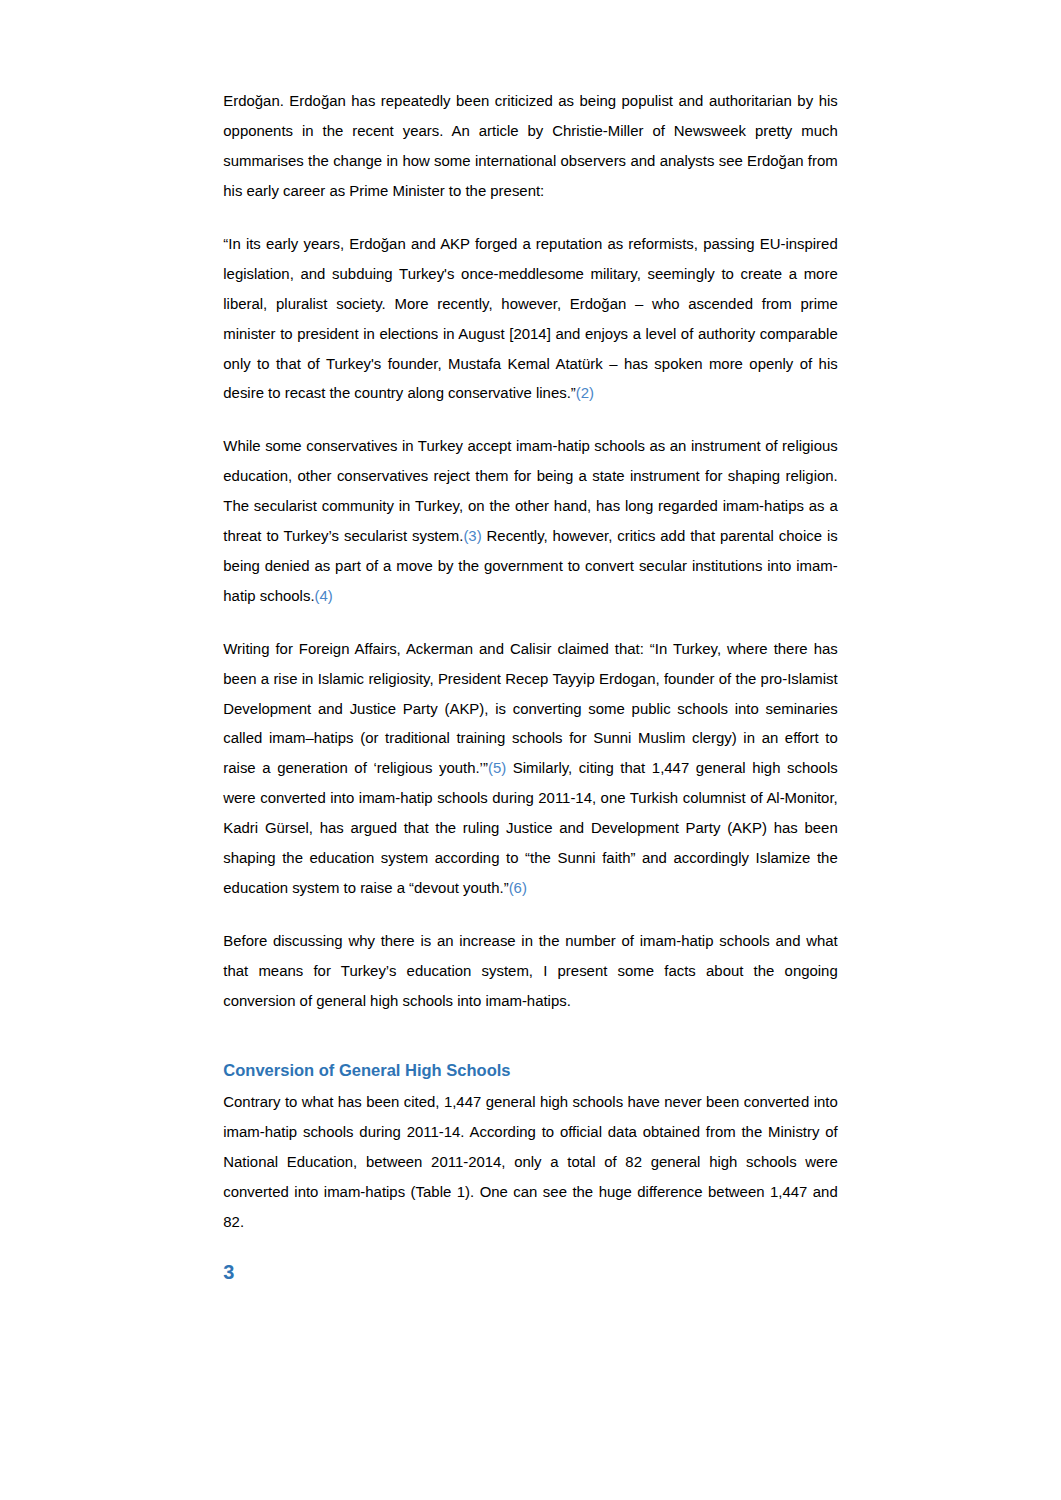Erdoğan. Erdoğan has repeatedly been criticized as being populist and authoritarian by his opponents in the recent years. An article by Christie-Miller of Newsweek pretty much summarises the change in how some international observers and analysts see Erdoğan from his early career as Prime Minister to the present:
“In its early years, Erdoğan and AKP forged a reputation as reformists, passing EU-inspired legislation, and subduing Turkey's once-meddlesome military, seemingly to create a more liberal, pluralist society. More recently, however, Erdoğan – who ascended from prime minister to president in elections in August [2014] and enjoys a level of authority comparable only to that of Turkey's founder, Mustafa Kemal Atatürk – has spoken more openly of his desire to recast the country along conservative lines.”(2)
While some conservatives in Turkey accept imam-hatip schools as an instrument of religious education, other conservatives reject them for being a state instrument for shaping religion. The secularist community in Turkey, on the other hand, has long regarded imam-hatips as a threat to Turkey’s secularist system.(3) Recently, however, critics add that parental choice is being denied as part of a move by the government to convert secular institutions into imam-hatip schools.(4)
Writing for Foreign Affairs, Ackerman and Calisir claimed that: “In Turkey, where there has been a rise in Islamic religiosity, President Recep Tayyip Erdogan, founder of the pro-Islamist Development and Justice Party (AKP), is converting some public schools into seminaries called imam–hatips (or traditional training schools for Sunni Muslim clergy) in an effort to raise a generation of ‘religious youth.’”(5) Similarly, citing that 1,447 general high schools were converted into imam-hatip schools during 2011-14, one Turkish columnist of Al-Monitor, Kadri Gürsel, has argued that the ruling Justice and Development Party (AKP) has been shaping the education system according to “the Sunni faith” and accordingly Islamize the education system to raise a “devout youth.”(6)
Before discussing why there is an increase in the number of imam-hatip schools and what that means for Turkey’s education system, I present some facts about the ongoing conversion of general high schools into imam-hatips.
Conversion of General High Schools
Contrary to what has been cited, 1,447 general high schools have never been converted into imam-hatip schools during 2011-14. According to official data obtained from the Ministry of National Education, between 2011-2014, only a total of 82 general high schools were converted into imam-hatips (Table 1). One can see the huge difference between 1,447 and 82.
3